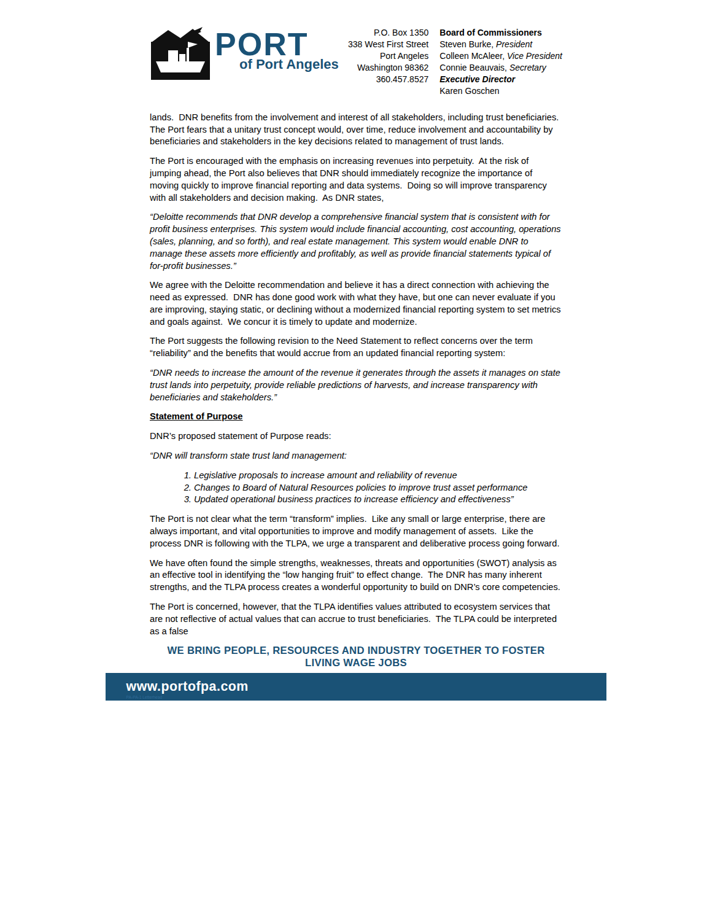PORT of Port Angeles
P.O. Box 1350
338 West First Street
Port Angeles
Washington 98362
360.457.8527
Board of Commissioners
Steven Burke, President
Colleen McAleer, Vice President
Connie Beauvais, Secretary
Executive Director
Karen Goschen
lands. DNR benefits from the involvement and interest of all stakeholders, including trust beneficiaries. The Port fears that a unitary trust concept would, over time, reduce involvement and accountability by beneficiaries and stakeholders in the key decisions related to management of trust lands.
The Port is encouraged with the emphasis on increasing revenues into perpetuity. At the risk of jumping ahead, the Port also believes that DNR should immediately recognize the importance of moving quickly to improve financial reporting and data systems. Doing so will improve transparency with all stakeholders and decision making. As DNR states,
“Deloitte recommends that DNR develop a comprehensive financial system that is consistent with for profit business enterprises. This system would include financial accounting, cost accounting, operations (sales, planning, and so forth), and real estate management. This system would enable DNR to manage these assets more efficiently and profitably, as well as provide financial statements typical of for-profit businesses.”
We agree with the Deloitte recommendation and believe it has a direct connection with achieving the need as expressed. DNR has done good work with what they have, but one can never evaluate if you are improving, staying static, or declining without a modernized financial reporting system to set metrics and goals against. We concur it is timely to update and modernize.
The Port suggests the following revision to the Need Statement to reflect concerns over the term “reliability” and the benefits that would accrue from an updated financial reporting system:
“DNR needs to increase the amount of the revenue it generates through the assets it manages on state trust lands into perpetuity, provide reliable predictions of harvests, and increase transparency with beneficiaries and stakeholders.”
Statement of Purpose
DNR’s proposed statement of Purpose reads:
“DNR will transform state trust land management:
Legislative proposals to increase amount and reliability of revenue
Changes to Board of Natural Resources policies to improve trust asset performance
Updated operational business practices to increase efficiency and effectiveness”
The Port is not clear what the term “transform” implies. Like any small or large enterprise, there are always important, and vital opportunities to improve and modify management of assets. Like the process DNR is following with the TLPA, we urge a transparent and deliberative process going forward.
We have often found the simple strengths, weaknesses, threats and opportunities (SWOT) analysis as an effective tool in identifying the “low hanging fruit” to effect change. The DNR has many inherent strengths, and the TLPA process creates a wonderful opportunity to build on DNR’s core competencies.
The Port is concerned, however, that the TLPA identifies values attributed to ecosystem services that are not reflective of actual values that can accrue to trust beneficiaries. The TLPA could be interpreted as a false
We bring people, resources and industry together to foster living wage jobs
www.portofpa.com PA-PA-1 Letterhead